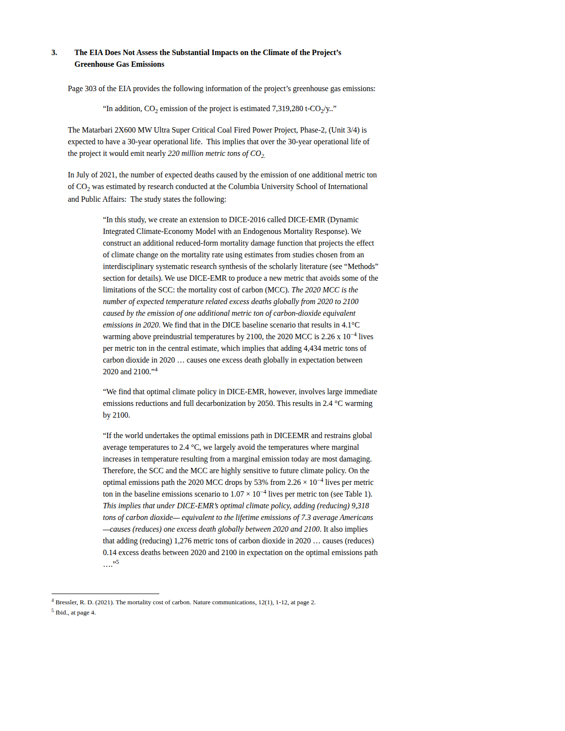3. The EIA Does Not Assess the Substantial Impacts on the Climate of the Project’s Greenhouse Gas Emissions
Page 303 of the EIA provides the following information of the project’s greenhouse gas emissions:
“In addition, CO2 emission of the project is estimated 7,319,280 t-CO2/y..”
The Matarbari 2X600 MW Ultra Super Critical Coal Fired Power Project, Phase-2, (Unit 3/4) is expected to have a 30-year operational life. This implies that over the 30-year operational life of the project it would emit nearly 220 million metric tons of CO2.
In July of 2021, the number of expected deaths caused by the emission of one additional metric ton of CO2 was estimated by research conducted at the Columbia University School of International and Public Affairs: The study states the following:
“In this study, we create an extension to DICE-2016 called DICE-EMR (Dynamic Integrated Climate-Economy Model with an Endogenous Mortality Response). We construct an additional reduced-form mortality damage function that projects the effect of climate change on the mortality rate using estimates from studies chosen from an interdisciplinary systematic research synthesis of the scholarly literature (see “Methods” section for details). We use DICE-EMR to produce a new metric that avoids some of the limitations of the SCC: the mortality cost of carbon (MCC). The 2020 MCC is the number of expected temperature related excess deaths globally from 2020 to 2100 caused by the emission of one additional metric ton of carbon-dioxide equivalent emissions in 2020. We find that in the DICE baseline scenario that results in 4.1°C warming above preindustrial temperatures by 2100, the 2020 MCC is 2.26 x 10−4 lives per metric ton in the central estimate, which implies that adding 4,434 metric tons of carbon dioxide in 2020 … causes one excess death globally in expectation between 2020 and 2100.”4
“We find that optimal climate policy in DICE-EMR, however, involves large immediate emissions reductions and full decarbonization by 2050. This results in 2.4 °C warming by 2100.
“If the world undertakes the optimal emissions path in DICEEMR and restrains global average temperatures to 2.4 °C, we largely avoid the temperatures where marginal increases in temperature resulting from a marginal emission today are most damaging. Therefore, the SCC and the MCC are highly sensitive to future climate policy. On the optimal emissions path the 2020 MCC drops by 53% from 2.26 × 10−4 lives per metric ton in the baseline emissions scenario to 1.07 × 10−4 lives per metric ton (see Table 1). This implies that under DICE-EMR’s optimal climate policy, adding (reducing) 9,318 tons of carbon dioxide— equivalent to the lifetime emissions of 7.3 average Americans—causes (reduces) one excess death globally between 2020 and 2100. It also implies that adding (reducing) 1,276 metric tons of carbon dioxide in 2020 … causes (reduces) 0.14 excess deaths between 2020 and 2100 in expectation on the optimal emissions path ….”5
4 Bressler, R. D. (2021). The mortality cost of carbon. Nature communications, 12(1), 1-12, at page 2.
5 Ibid., at page 4.